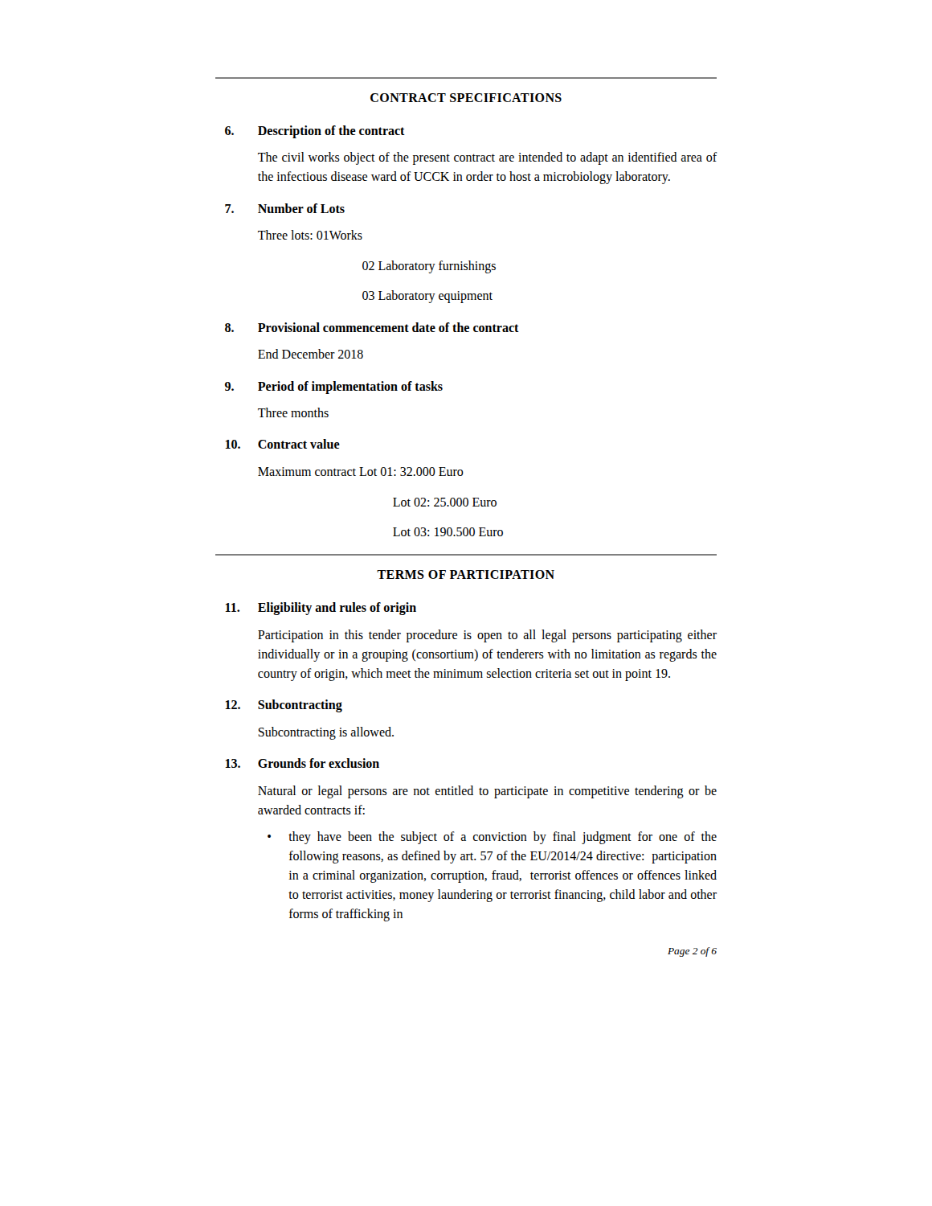CONTRACT SPECIFICATIONS
6. Description of the contract
The civil works object of the present contract are intended to adapt an identified area of the infectious disease ward of UCCK in order to host a microbiology laboratory.
7. Number of Lots
Three lots: 01Works
02 Laboratory furnishings
03 Laboratory equipment
8. Provisional commencement date of the contract
End December 2018
9. Period of implementation of tasks
Three months
10. Contract value
Maximum contract Lot 01: 32.000 Euro
Lot 02: 25.000 Euro
Lot 03: 190.500 Euro
TERMS OF PARTICIPATION
11. Eligibility and rules of origin
Participation in this tender procedure is open to all legal persons participating either individually or in a grouping (consortium) of tenderers with no limitation as regards the country of origin, which meet the minimum selection criteria set out in point 19.
12. Subcontracting
Subcontracting is allowed.
13. Grounds for exclusion
Natural or legal persons are not entitled to participate in competitive tendering or be awarded contracts if:
they have been the subject of a conviction by final judgment for one of the following reasons, as defined by art. 57 of the EU/2014/24 directive: participation in a criminal organization, corruption, fraud, terrorist offences or offences linked to terrorist activities, money laundering or terrorist financing, child labor and other forms of trafficking in
Page 2 of 6